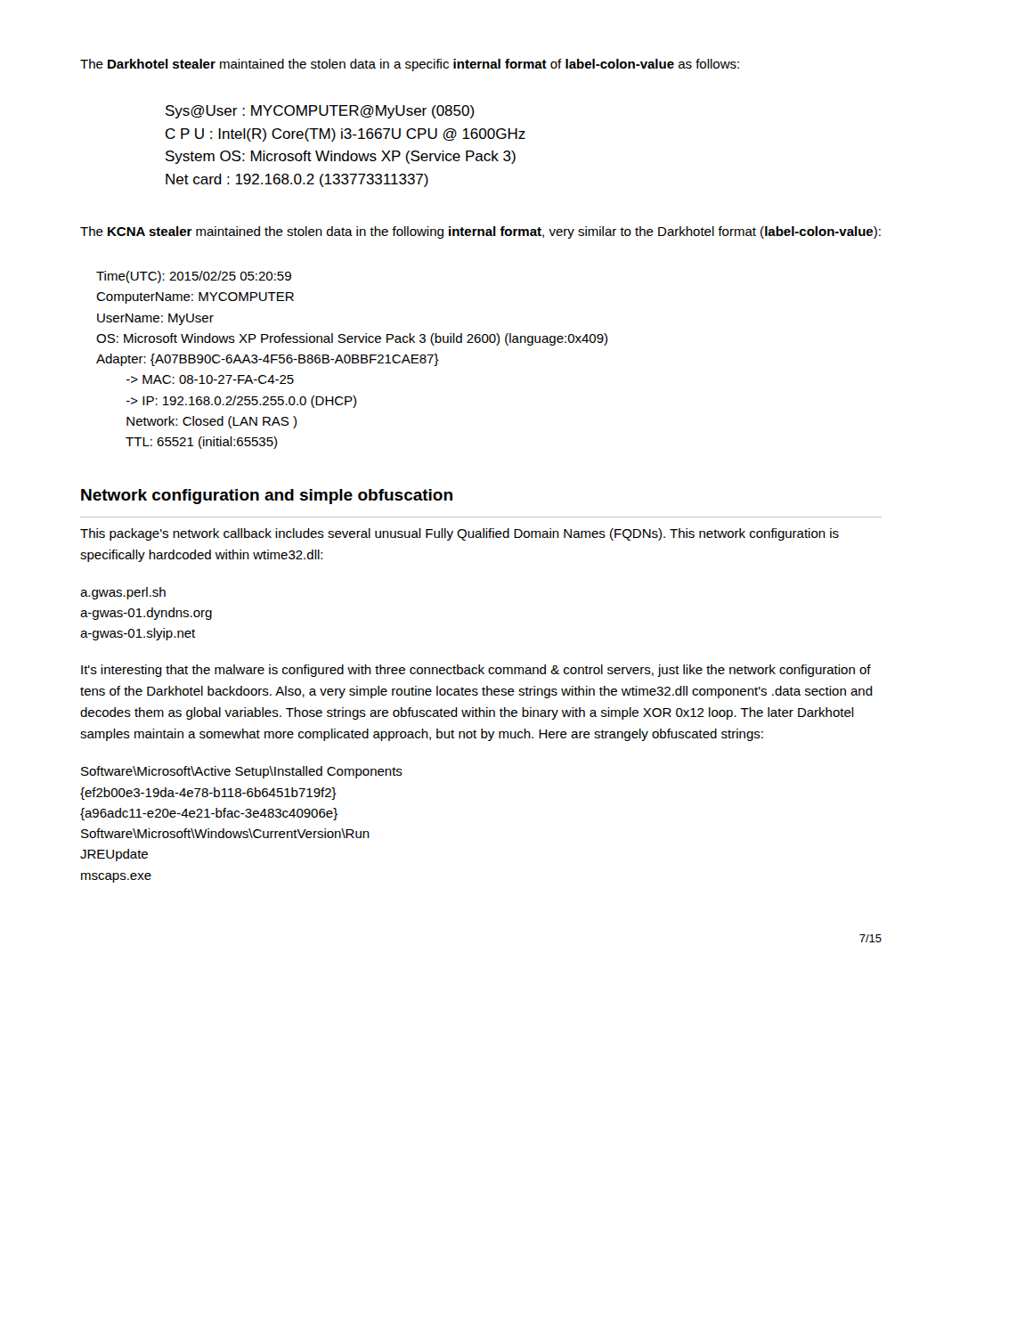The Darkhotel stealer maintained the stolen data in a specific internal format of label-colon-value as follows:
Sys@User : MYCOMPUTER@MyUser (0850) C P U : Intel(R) Core(TM) i3-1667U CPU @ 1600GHz System OS: Microsoft Windows XP (Service Pack 3) Net card : 192.168.0.2 (133773311337)
The KCNA stealer maintained the stolen data in the following internal format, very similar to the Darkhotel format (label-colon-value):
Time(UTC): 2015/02/25 05:20:59 ComputerName: MYCOMPUTER UserName: MyUser OS: Microsoft Windows XP Professional Service Pack 3 (build 2600) (language:0x409) Adapter: {A07BB90C-6AA3-4F56-B86B-A0BBF21CAE87} -> MAC: 08-10-27-FA-C4-25 -> IP: 192.168.0.2/255.255.0.0 (DHCP) Network: Closed (LAN RAS ) TTL: 65521 (initial:65535)
Network configuration and simple obfuscation
This package's network callback includes several unusual Fully Qualified Domain Names (FQDNs). This network configuration is specifically hardcoded within wtime32.dll:
a.gwas.perl.sh
a-gwas-01.dyndns.org
a-gwas-01.slyip.net
It's interesting that the malware is configured with three connectback command & control servers, just like the network configuration of tens of the Darkhotel backdoors. Also, a very simple routine locates these strings within the wtime32.dll component's .data section and decodes them as global variables. Those strings are obfuscated within the binary with a simple XOR 0x12 loop. The later Darkhotel samples maintain a somewhat more complicated approach, but not by much. Here are strangely obfuscated strings:
Software\Microsoft\Active Setup\Installed Components
{ef2b00e3-19da-4e78-b118-6b6451b719f2}
{a96adc11-e20e-4e21-bfac-3e483c40906e}
Software\Microsoft\Windows\CurrentVersion\Run
JREUpdate
mscaps.exe
7/15